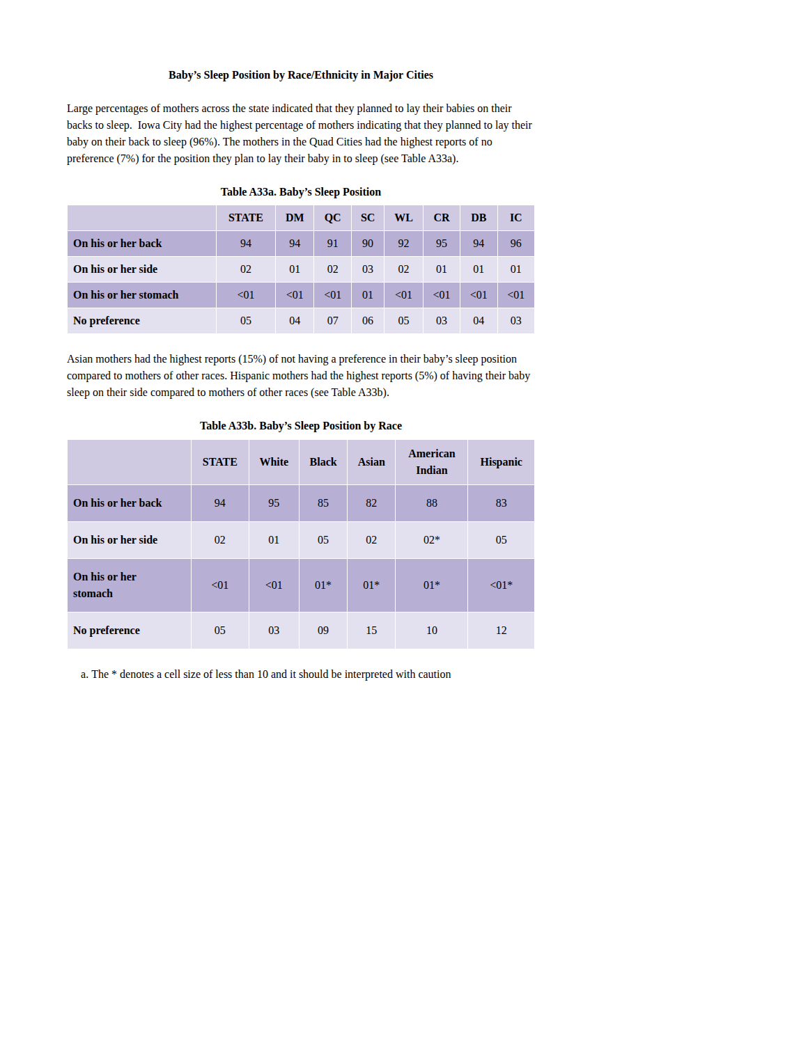Baby’s Sleep Position by Race/Ethnicity in Major Cities
Large percentages of mothers across the state indicated that they planned to lay their babies on their backs to sleep. Iowa City had the highest percentage of mothers indicating that they planned to lay their baby on their back to sleep (96%). The mothers in the Quad Cities had the highest reports of no preference (7%) for the position they plan to lay their baby in to sleep (see Table A33a).
Table A33a. Baby’s Sleep Position
| | STATE | DM | QC | SC | WL | CR | DB | IC |
| --- | --- | --- | --- | --- | --- | --- | --- | --- |
| On his or her back | 94 | 94 | 91 | 90 | 92 | 95 | 94 | 96 |
| On his or her side | 02 | 01 | 02 | 03 | 02 | 01 | 01 | 01 |
| On his or her stomach | <01 | <01 | <01 | 01 | <01 | <01 | <01 | <01 |
| No preference | 05 | 04 | 07 | 06 | 05 | 03 | 04 | 03 |
Asian mothers had the highest reports (15%) of not having a preference in their baby’s sleep position compared to mothers of other races. Hispanic mothers had the highest reports (5%) of having their baby sleep on their side compared to mothers of other races (see Table A33b).
Table A33b. Baby’s Sleep Position by Race
| | STATE | White | Black | Asian | American Indian | Hispanic |
| --- | --- | --- | --- | --- | --- | --- |
| On his or her back | 94 | 95 | 85 | 82 | 88 | 83 |
| On his or her side | 02 | 01 | 05 | 02 | 02* | 05 |
| On his or her stomach | <01 | <01 | 01* | 01* | 01* | <01* |
| No preference | 05 | 03 | 09 | 15 | 10 | 12 |
The * denotes a cell size of less than 10 and it should be interpreted with caution